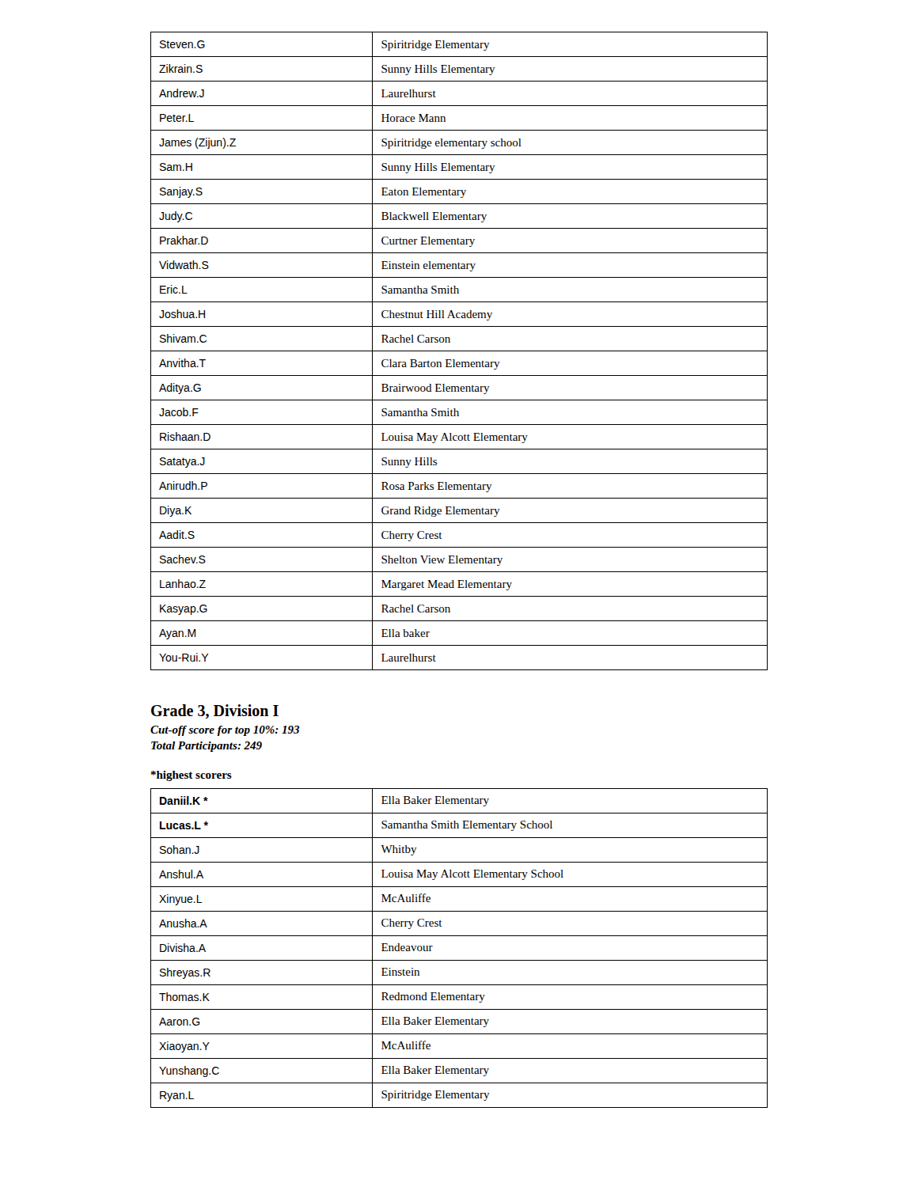| Steven.G | Spiritridge Elementary |
| Zikrain.S | Sunny Hills Elementary |
| Andrew.J | Laurelhurst |
| Peter.L | Horace Mann |
| James (Zijun).Z | Spiritridge elementary school |
| Sam.H | Sunny Hills Elementary |
| Sanjay.S | Eaton Elementary |
| Judy.C | Blackwell Elementary |
| Prakhar.D | Curtner Elementary |
| Vidwath.S | Einstein elementary |
| Eric.L | Samantha Smith |
| Joshua.H | Chestnut Hill Academy |
| Shivam.C | Rachel Carson |
| Anvitha.T | Clara Barton Elementary |
| Aditya.G | Brairwood Elementary |
| Jacob.F | Samantha Smith |
| Rishaan.D | Louisa May Alcott Elementary |
| Satatya.J | Sunny Hills |
| Anirudh.P | Rosa Parks Elementary |
| Diya.K | Grand Ridge Elementary |
| Aadit.S | Cherry Crest |
| Sachev.S | Shelton View Elementary |
| Lanhao.Z | Margaret Mead Elementary |
| Kasyap.G | Rachel Carson |
| Ayan.M | Ella baker |
| You-Rui.Y | Laurelhurst |
Grade 3, Division I
Cut-off score for top 10%: 193
Total Participants: 249
*highest scorers
| Daniil.K * | Ella Baker Elementary |
| Lucas.L * | Samantha Smith Elementary School |
| Sohan.J | Whitby |
| Anshul.A | Louisa May Alcott Elementary School |
| Xinyue.L | McAuliffe |
| Anusha.A | Cherry Crest |
| Divisha.A | Endeavour |
| Shreyas.R | Einstein |
| Thomas.K | Redmond Elementary |
| Aaron.G | Ella Baker Elementary |
| Xiaoyan.Y | McAuliffe |
| Yunshang.C | Ella Baker Elementary |
| Ryan.L | Spiritridge Elementary |